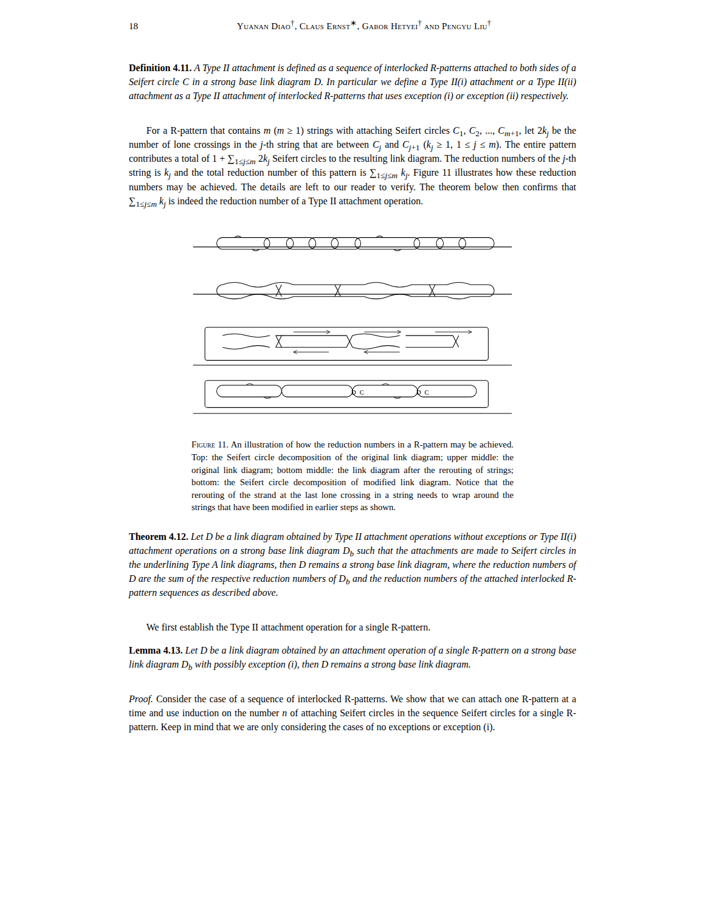18 Yuanan Diao†, Claus Ernst∗, Gabor Hetyei† and Pengyu Liu†
Definition 4.11. A Type II attachment is defined as a sequence of interlocked R-patterns attached to both sides of a Seifert circle C in a strong base link diagram D. In particular we define a Type II(i) attachment or a Type II(ii) attachment as a Type II attachment of interlocked R-patterns that uses exception (i) or exception (ii) respectively.
For a R-pattern that contains m (m ≥ 1) strings with attaching Seifert circles C1, C2, ..., Cm+1, let 2kj be the number of lone crossings in the j-th string that are between Cj and Cj+1 (kj ≥ 1, 1 ≤ j ≤ m). The entire pattern contributes a total of 1 + ∑1≤j≤m 2kj Seifert circles to the resulting link diagram. The reduction numbers of the j-th string is kj and the total reduction number of this pattern is ∑1≤j≤m kj. Figure 11 illustrates how these reduction numbers may be achieved. The details are left to our reader to verify. The theorem below then confirms that ∑1≤j≤m kj is indeed the reduction number of a Type II attachment operation.
D C D C
Figure 11. An illustration of how the reduction numbers in a R-pattern may be achieved. Top: the Seifert circle decomposition of the original link diagram; upper middle: the original link diagram; bottom middle: the link diagram after the rerouting of strings; bottom: the Seifert circle decomposition of modified link diagram. Notice that the rerouting of the strand at the last lone crossing in a string needs to wrap around the strings that have been modified in earlier steps as shown.
Theorem 4.12. Let D be a link diagram obtained by Type II attachment operations without exceptions or Type II(i) attachment operations on a strong base link diagram Db such that the attachments are made to Seifert circles in the underlining Type A link diagrams, then D remains a strong base link diagram, where the reduction numbers of D are the sum of the respective reduction numbers of Db and the reduction numbers of the attached interlocked R-pattern sequences as described above.
We first establish the Type II attachment operation for a single R-pattern.
Lemma 4.13. Let D be a link diagram obtained by an attachment operation of a single R-pattern on a strong base link diagram Db with possibly exception (i), then D remains a strong base link diagram.
Proof. Consider the case of a sequence of interlocked R-patterns. We show that we can attach one R-pattern at a time and use induction on the number n of attaching Seifert circles in the sequence Seifert circles for a single R-pattern. Keep in mind that we are only considering the cases of no exceptions or exception (i).